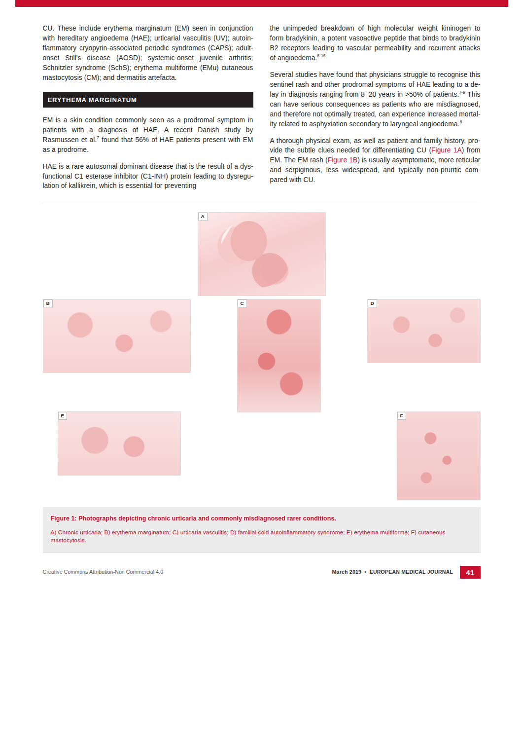CU. These include erythema marginatum (EM) seen in conjunction with hereditary angioedema (HAE); urticarial vasculitis (UV); autoinflammatory cryopyrin-associated periodic syndromes (CAPS); adult-onset Still's disease (AOSD); systemic-onset juvenile arthritis; Schnitzler syndrome (SchS); erythema multiforme (EMu) cutaneous mastocytosis (CM); and dermatitis artefacta.
Erythema Marginatum
EM is a skin condition commonly seen as a prodromal symptom in patients with a diagnosis of HAE. A recent Danish study by Rasmussen et al.7 found that 56% of HAE patients present with EM as a prodrome.
HAE is a rare autosomal dominant disease that is the result of a dysfunctional C1 esterase inhibitor (C1-INH) protein leading to dysregulation of kallikrein, which is essential for preventing
the unimpeded breakdown of high molecular weight kininogen to form bradykinin, a potent vasoactive peptide that binds to bradykinin B2 receptors leading to vascular permeability and recurrent attacks of angioedema.8-16
Several studies have found that physicians struggle to recognise this sentinel rash and other prodromal symptoms of HAE leading to a delay in diagnosis ranging from 8–20 years in >50% of patients.7-9 This can have serious consequences as patients who are misdiagnosed, and therefore not optimally treated, can experience increased mortality related to asphyxiation secondary to laryngeal angioedema.8
A thorough physical exam, as well as patient and family history, provide the subtle clues needed for differentiating CU (Figure 1A) from EM. The EM rash (Figure 1B) is usually asymptomatic, more reticular and serpiginous, less widespread, and typically non-pruritic compared with CU.
A
B
C
D
E
F
Figure 1: Photographs depicting chronic urticaria and commonly misdiagnosed rarer conditions.
A) Chronic urticaria; B) erythema marginatum; C) urticaria vasculitis; D) familial cold autoinflammatory syndrome; E) erythema multiforme; F) cutaneous mastocytosis.
Creative Commons Attribution-Non Commercial 4.0
March 2019 • EUROPEAN MEDICAL JOURNAL 41